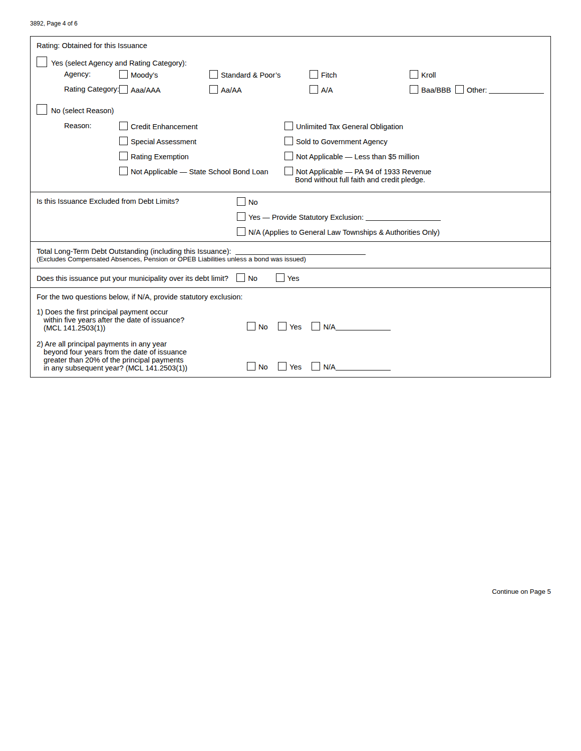3892, Page 4 of 6
| Rating: Obtained for this Issuance Yes (select Agency and Rating Category): / Agency: / Moody’s / Standard & Poor’s / Fitch / Kroll / / Rating Category: / Aaa/AAA / Aa/AA / A/A / Baa/BBB Other: / No (select Reason) / Reason: / Credit Enhancement / Unlimited Tax General Obligation / / / Special Assessment / Sold to Government Agency / / / Rating Exemption / Not Applicable — Less than $5 million / / / Not Applicable — State School Bond Loan / Not Applicable — PA 94 of 1933 Revenue Bond without full faith and credit pledge. / |
| / Is this Issuance Excluded from Debt Limits? / No / / / Yes — Provide Statutory Exclusion: / / / N/A (Applies to General Law Townships & Authorities Only) / |
| Total Long-Term Debt Outstanding (including this Issuance): (Excludes Compensated Absences, Pension or OPEB Liabilities unless a bond was issued) |
| Does this issuance put your municipality over its debt limit? No Yes |
| For the two questions below, if N/A, provide statutory exclusion: / 1) Does the first principal payment occur within five years after the date of issuance? (MCL 141.2503(1)) / No Yes N/A / / 2) Are all principal payments in any year beyond four years from the date of issuance greater than 20% of the principal payments in any subsequent year? (MCL 141.2503(1)) / No Yes N/A / |
Continue on Page 5